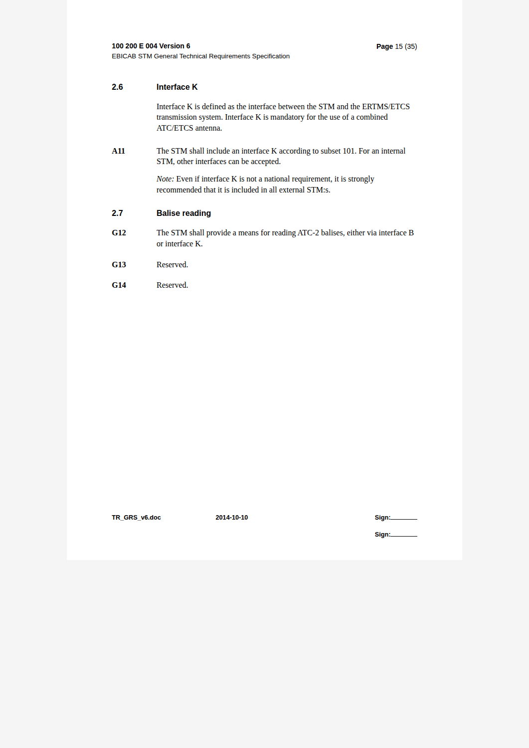100 200 E 004 Version 6 EBICAB STM General Technical Requirements Specification
Page 15 (35)
2.6 Interface K
Interface K is defined as the interface between the STM and the ERTMS/ETCS transmission system. Interface K is mandatory for the use of a combined ATC/ETCS antenna.
A11
The STM shall include an interface K according to subset 101. For an internal STM, other interfaces can be accepted.
Note: Even if interface K is not a national requirement, it is strongly recommended that it is included in all external STM:s.
2.7 Balise reading
G12
The STM shall provide a means for reading ATC-2 balises, either via interface B or interface K.
G13
Reserved.
G14
Reserved.
TR_GRS_v6.doc
2014-10-10
Sign:
Sign: